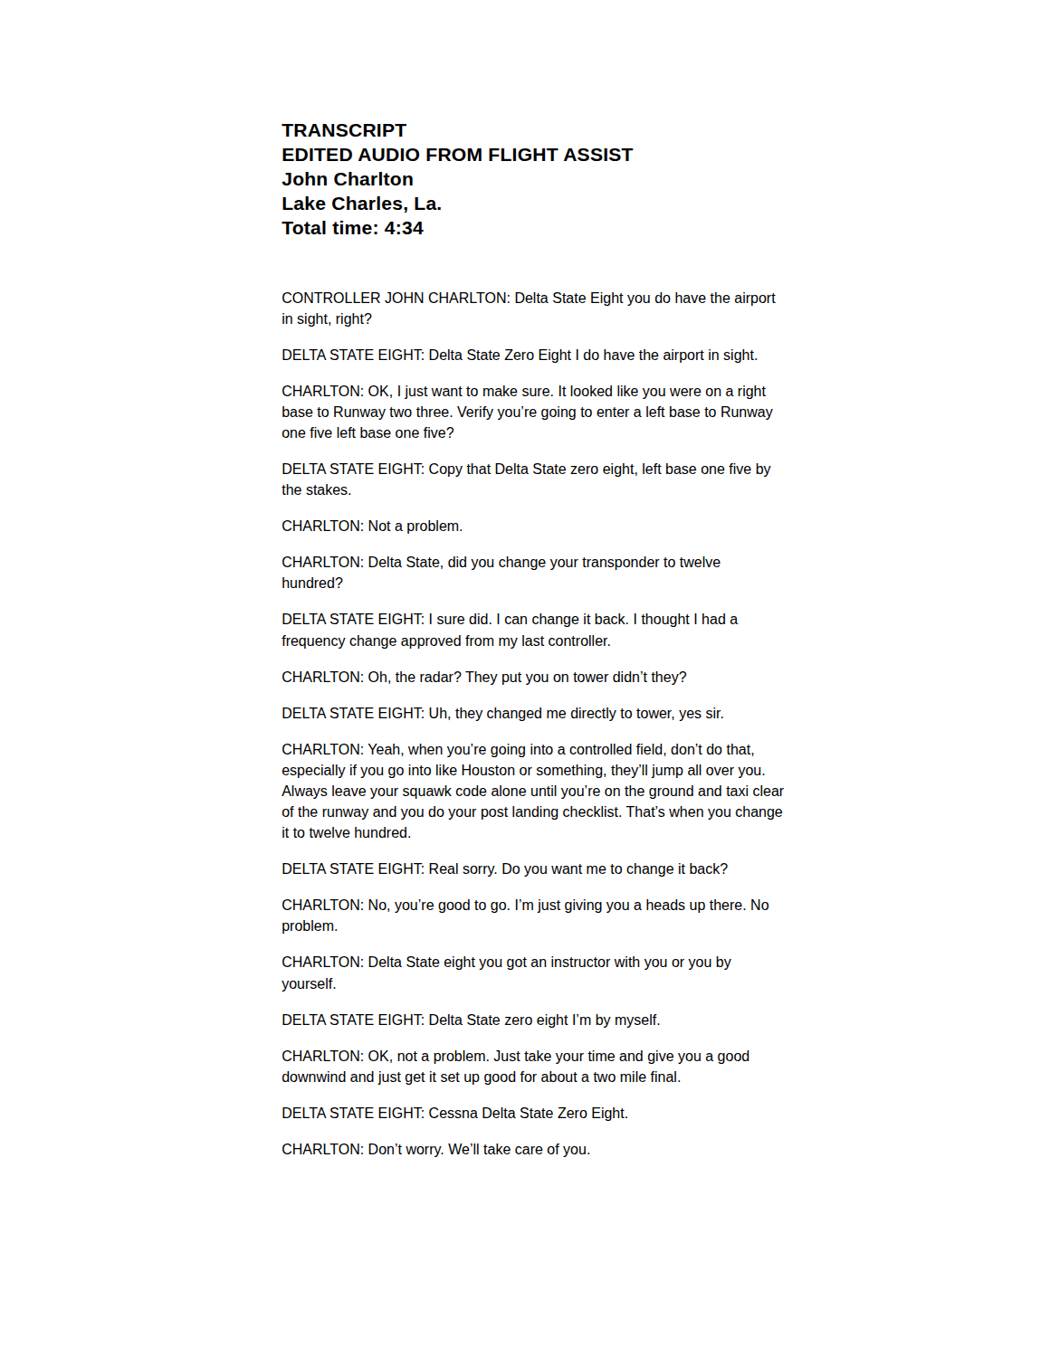TRANSCRIPT
EDITED AUDIO FROM FLIGHT ASSIST
John Charlton
Lake Charles, La.
Total time: 4:34
Controller John Charlton: Delta State Eight you do have the airport in sight, right?
Delta State Eight: Delta State Zero Eight I do have the airport in sight.
Charlton: OK, I just want to make sure. It looked like you were on a right base to Runway two three. Verify you’re going to enter a left base to Runway one five left base one five?
Delta State Eight: Copy that Delta State zero eight, left base one five by the stakes.
Charlton: Not a problem.
Charlton: Delta State, did you change your transponder to twelve hundred?
Delta State Eight: I sure did. I can change it back. I thought I had a frequency change approved from my last controller.
Charlton: Oh, the radar? They put you on tower didn’t they?
Delta State Eight: Uh, they changed me directly to tower, yes sir.
Charlton: Yeah, when you’re going into a controlled field, don’t do that, especially if you go into like Houston or something, they’ll jump all over you. Always leave your squawk code alone until you’re on the ground and taxi clear of the runway and you do your post landing checklist. That’s when you change it to twelve hundred.
Delta State Eight: Real sorry. Do you want me to change it back?
Charlton: No, you’re good to go. I’m just giving you a heads up there. No problem.
Charlton: Delta State eight you got an instructor with you or you by yourself.
Delta State Eight: Delta State zero eight I’m by myself.
Charlton: OK, not a problem. Just take your time and give you a good downwind and just get it set up good for about a two mile final.
Delta State Eight: Cessna Delta State Zero Eight.
Charlton: Don’t worry. We’ll take care of you.